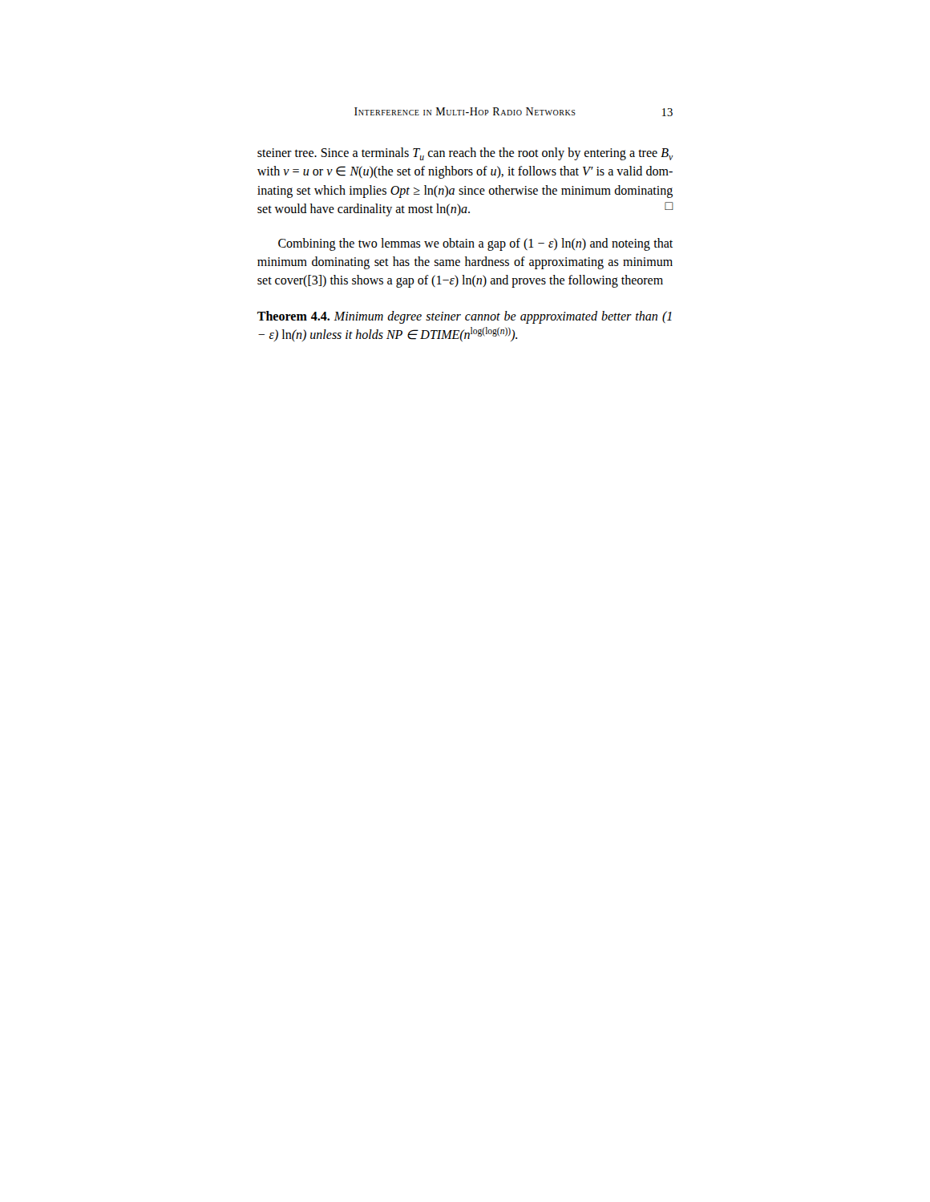Interference in Multi-Hop Radio Networks 13
steiner tree. Since a terminals Tu can reach the the root only by entering a tree Bv with v = u or v ∈ N(u)(the set of nighbors of u), it follows that V′ is a valid dominating set which implies Opt ≥ ln(n)a since otherwise the minimum dominating set would have cardinality at most ln(n)a.□
Combining the two lemmas we obtain a gap of (1 − ε) ln(n) and noteing that minimum dominating set has the same hardness of approximating as minimum set cover([3]) this shows a gap of (1−ε) ln(n) and proves the following theorem
Theorem 4.4. Minimum degree steiner cannot be appproximated better than (1 − ε) ln(n) unless it holds NP ∈ DTIME(nlog(log(n))).